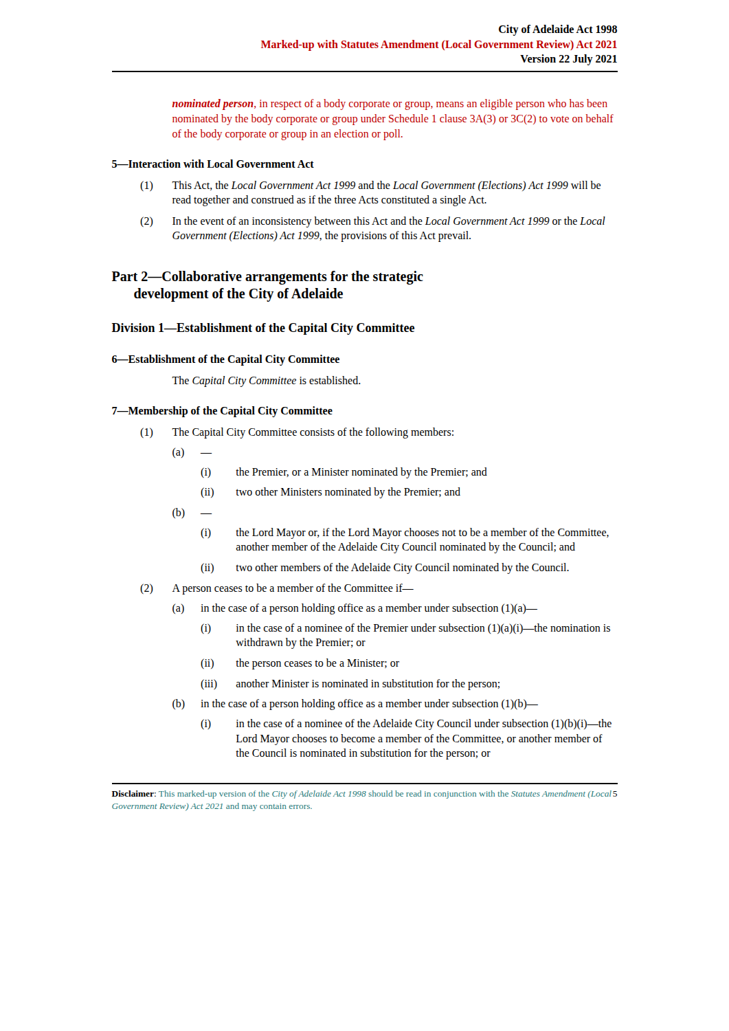City of Adelaide Act 1998
Marked-up with Statutes Amendment (Local Government Review) Act 2021
Version 22 July 2021
nominated person, in respect of a body corporate or group, means an eligible person who has been nominated by the body corporate or group under Schedule 1 clause 3A(3) or 3C(2) to vote on behalf of the body corporate or group in an election or poll.
5—Interaction with Local Government Act
(1) This Act, the Local Government Act 1999 and the Local Government (Elections) Act 1999 will be read together and construed as if the three Acts constituted a single Act.
(2) In the event of an inconsistency between this Act and the Local Government Act 1999 or the Local Government (Elections) Act 1999, the provisions of this Act prevail.
Part 2—Collaborative arrangements for the strategicdevelopment of the City of Adelaide
Division 1—Establishment of the Capital City Committee
6—Establishment of the Capital City Committee
The Capital City Committee is established.
7—Membership of the Capital City Committee
(1) The Capital City Committee consists of the following members:
(a)—
(i) the Premier, or a Minister nominated by the Premier; and
(ii) two other Ministers nominated by the Premier; and
(b)—
(i) the Lord Mayor or, if the Lord Mayor chooses not to be a member of the Committee, another member of the Adelaide City Council nominated by the Council; and
(ii) two other members of the Adelaide City Council nominated by the Council.
(2) A person ceases to be a member of the Committee if—
(a) in the case of a person holding office as a member under subsection (1)(a)—
(i) in the case of a nominee of the Premier under subsection (1)(a)(i)—the nomination is withdrawn by the Premier; or
(ii) the person ceases to be a Minister; or
(iii) another Minister is nominated in substitution for the person;
(b) in the case of a person holding office as a member under subsection (1)(b)—
(i) in the case of a nominee of the Adelaide City Council under subsection (1)(b)(i)—the Lord Mayor chooses to become a member of the Committee, or another member of the Council is nominated in substitution for the person; or
5 Disclaimer: This marked-up version of the City of Adelaide Act 1998 should be read in conjunction with the Statutes Amendment (Local Government Review) Act 2021 and may contain errors.